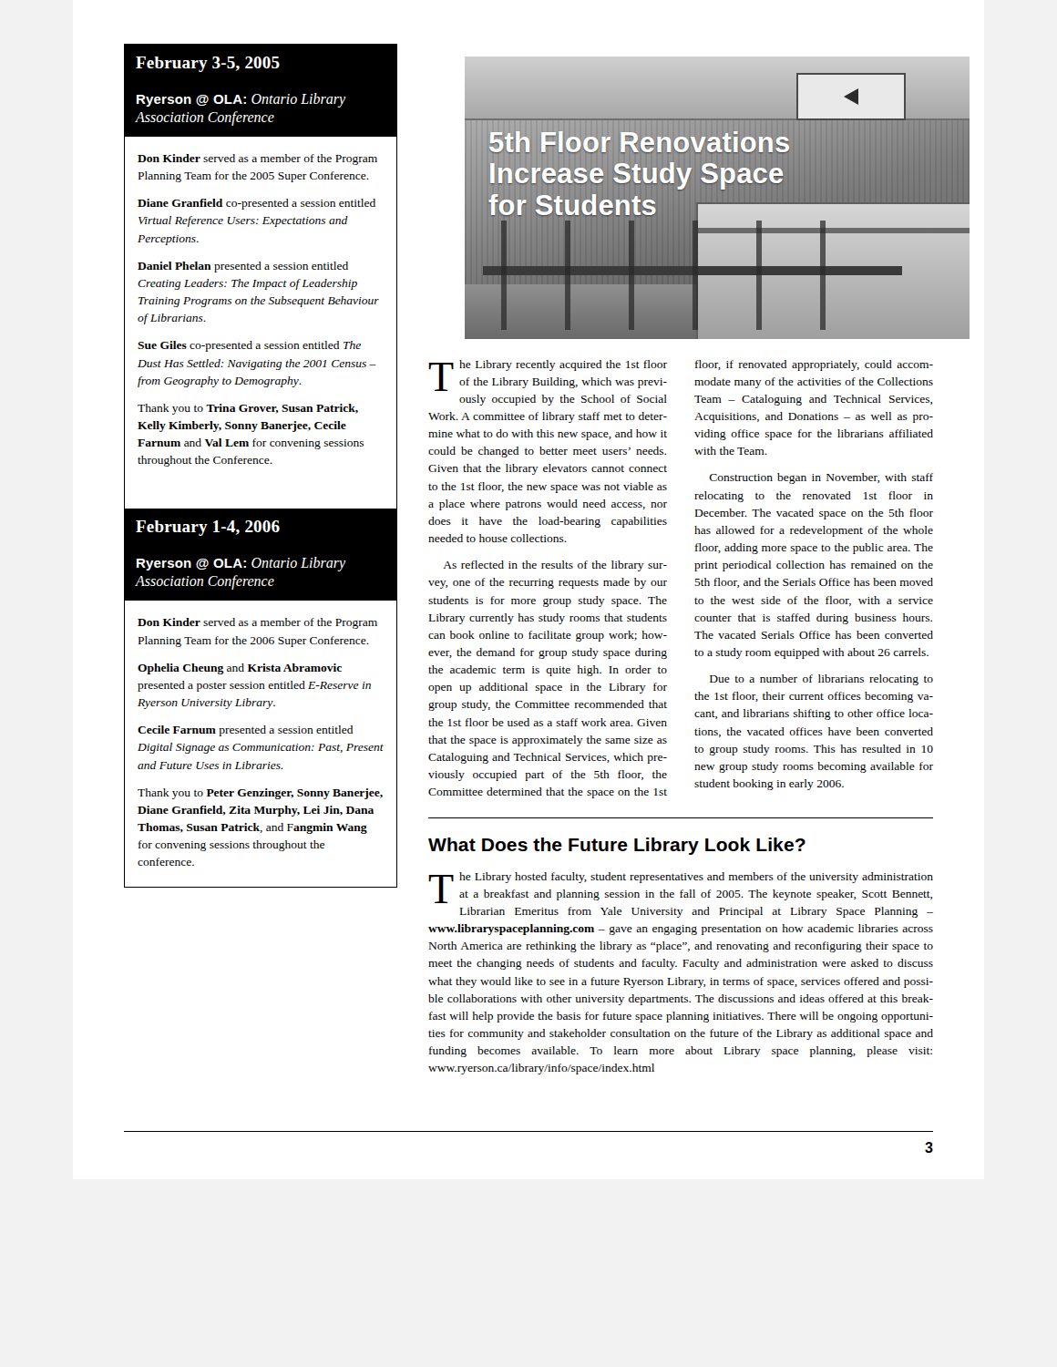February 3-5, 2005
Ryerson @ OLA: Ontario Library Association Conference
Don Kinder served as a member of the Program Planning Team for the 2005 Super Conference.
Diane Granfield co-presented a session entitled Virtual Reference Users: Expectations and Perceptions.
Daniel Phelan presented a session entitled Creating Leaders: The Impact of Leadership Training Programs on the Subsequent Behaviour of Librarians.
Sue Giles co-presented a session entitled The Dust Has Settled: Navigating the 2001 Census – from Geography to Demography.
Thank you to Trina Grover, Susan Patrick, Kelly Kimberly, Sonny Banerjee, Cecile Farnum and Val Lem for convening sessions throughout the Conference.
February 1-4, 2006
Ryerson @ OLA: Ontario Library Association Conference
Don Kinder served as a member of the Program Planning Team for the 2006 Super Conference.
Ophelia Cheung and Krista Abramovic presented a poster session entitled E-Reserve in Ryerson University Library.
Cecile Farnum presented a session entitled Digital Signage as Communication: Past, Present and Future Uses in Libraries.
Thank you to Peter Genzinger, Sonny Banerjee, Diane Granfield, Zita Murphy, Lei Jin, Dana Thomas, Susan Patrick, and Fangmin Wang for convening sessions throughout the conference.
5th Floor Renovations
Increase Study Space
for Students
The Library recently acquired the 1st floor of the Library Building, which was previously occupied by the School of Social Work. A committee of library staff met to determine what to do with this new space, and how it could be changed to better meet users’ needs. Given that the library elevators cannot connect to the 1st floor, the new space was not viable as a place where patrons would need access, nor does it have the load-bearing capabilities needed to house collections.
As reflected in the results of the library survey, one of the recurring requests made by our students is for more group study space. The Library currently has study rooms that students can book online to facilitate group work; however, the demand for group study space during the academic term is quite high. In order to open up additional space in the Library for group study, the Committee recommended that the 1st floor be used as a staff work area. Given that the space is approximately the same size as Cataloguing and Technical Services, which previously occupied part of the 5th floor, the Committee determined that the space on the 1st floor, if renovated appropriately, could accommodate many of the activities of the Collections Team – Cataloguing and Technical Services, Acquisitions, and Donations – as well as providing office space for the librarians affiliated with the Team.
Construction began in November, with staff relocating to the renovated 1st floor in December. The vacated space on the 5th floor has allowed for a redevelopment of the whole floor, adding more space to the public area. The print periodical collection has remained on the 5th floor, and the Serials Office has been moved to the west side of the floor, with a service counter that is staffed during business hours. The vacated Serials Office has been converted to a study room equipped with about 26 carrels.
Due to a number of librarians relocating to the 1st floor, their current offices becoming vacant, and librarians shifting to other office locations, the vacated offices have been converted to group study rooms. This has resulted in 10 new group study rooms becoming available for student booking in early 2006.
What Does the Future Library Look Like?
The Library hosted faculty, student representatives and members of the university administration at a breakfast and planning session in the fall of 2005. The keynote speaker, Scott Bennett, Librarian Emeritus from Yale University and Principal at Library Space Planning – www.libraryspaceplanning.com – gave an engaging presentation on how academic libraries across North America are rethinking the library as “place”, and renovating and reconfiguring their space to meet the changing needs of students and faculty. Faculty and administration were asked to discuss what they would like to see in a future Ryerson Library, in terms of space, services offered and possible collaborations with other university departments. The discussions and ideas offered at this breakfast will help provide the basis for future space planning initiatives. There will be ongoing opportunities for community and stakeholder consultation on the future of the Library as additional space and funding becomes available. To learn more about Library space planning, please visit: www.ryerson.ca/library/info/space/index.html
3